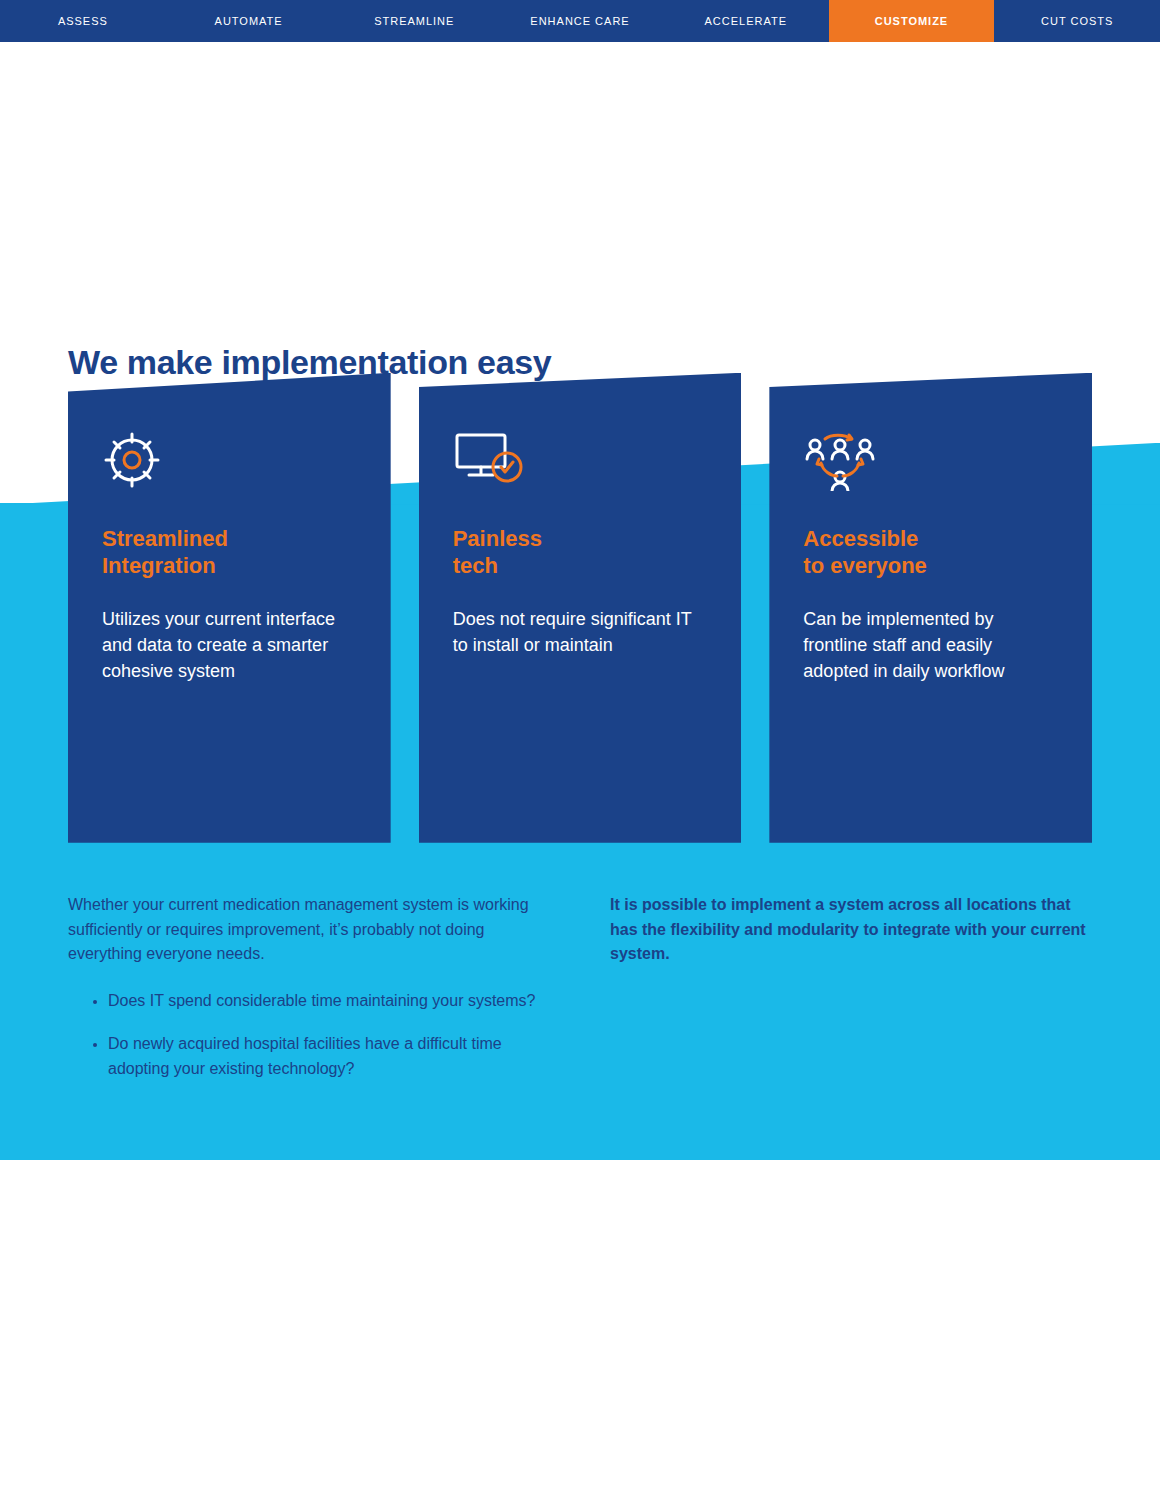Assess Automate Streamline Enhance Care Accelerate Customize Cut Costs
We make implementation easy
Streamlined
Integration
Utilizes your current interface and data to create a smarter cohesive system
Painless
tech
Does not require significant IT to install or maintain
Accessible
to everyone
Can be implemented by frontline staff and easily adopted in daily workflow
Whether your current medication management system is working sufficiently or requires improvement, it’s probably not doing everything everyone needs.
Does IT spend considerable time maintaining your systems?
Do newly acquired hospital facilities have a difficult time adopting your existing technology?
It is possible to implement a system across all locations that has the flexibility and modularity to integrate with your current system.